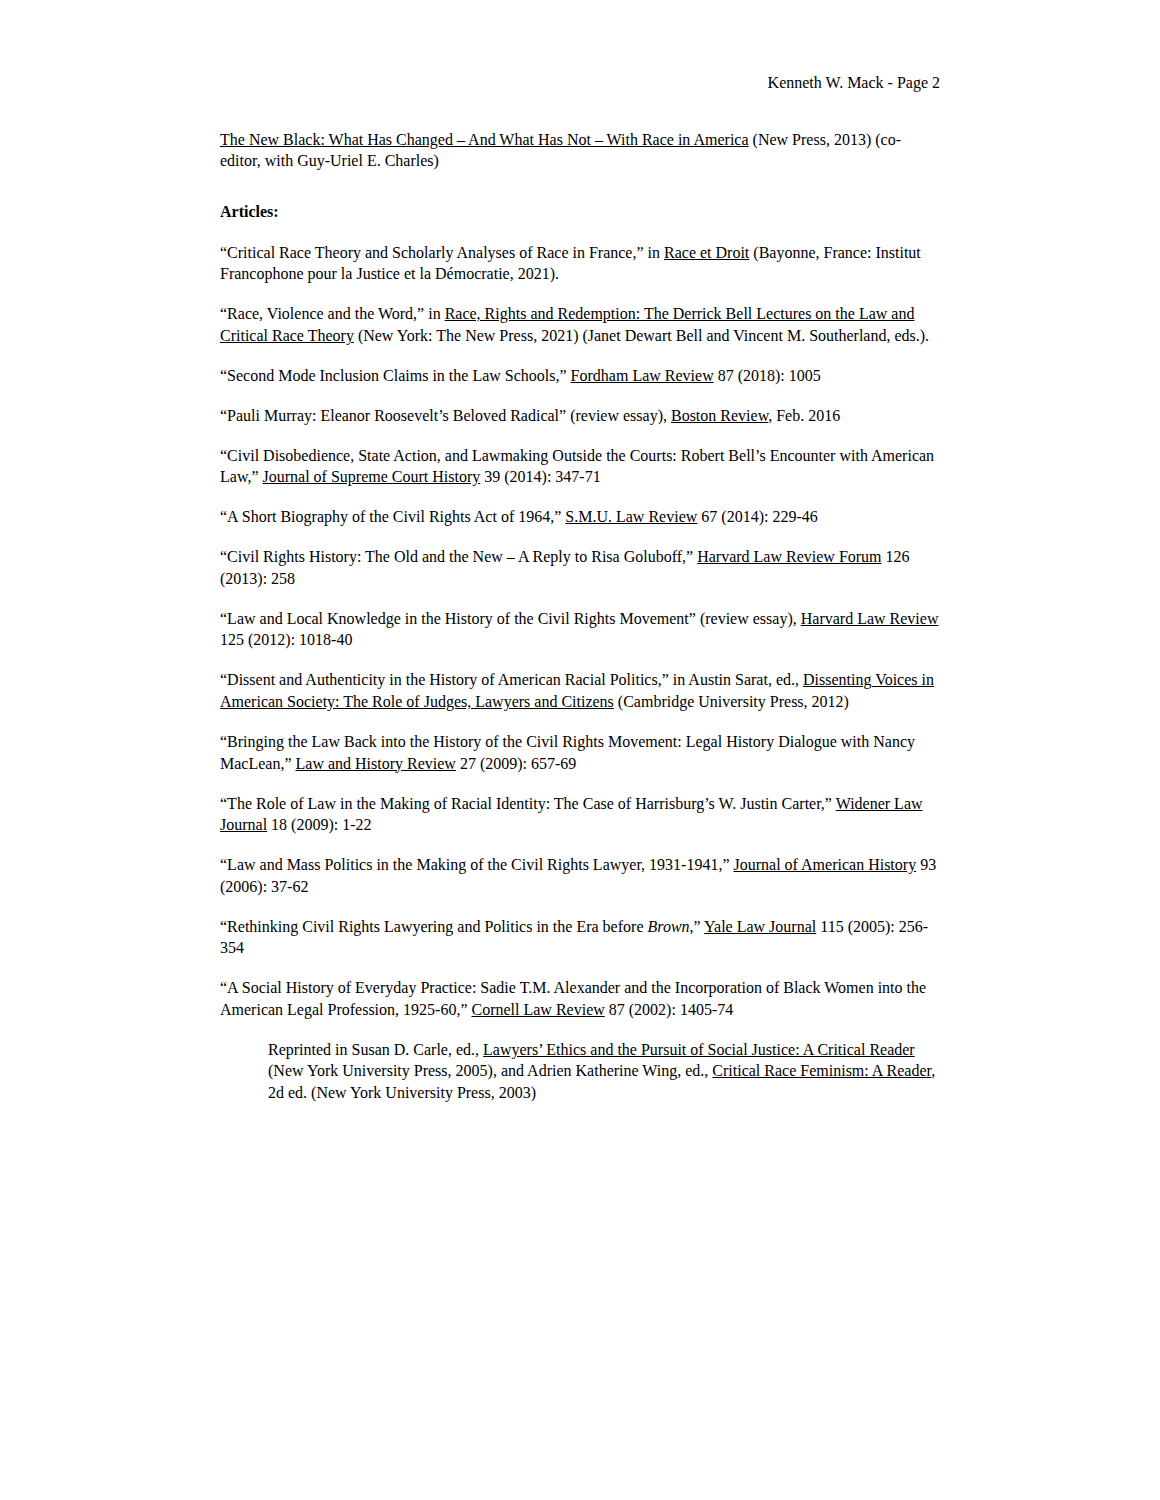Kenneth W. Mack - Page 2
The New Black: What Has Changed – And What Has Not – With Race in America (New Press, 2013) (co-editor, with Guy-Uriel E. Charles)
Articles:
“Critical Race Theory and Scholarly Analyses of Race in France,” in Race et Droit (Bayonne, France: Institut Francophone pour la Justice et la Démocratie, 2021).
“Race, Violence and the Word,” in Race, Rights and Redemption: The Derrick Bell Lectures on the Law and Critical Race Theory (New York: The New Press, 2021) (Janet Dewart Bell and Vincent M. Southerland, eds.).
“Second Mode Inclusion Claims in the Law Schools,” Fordham Law Review 87 (2018): 1005
“Pauli Murray: Eleanor Roosevelt’s Beloved Radical” (review essay), Boston Review, Feb. 2016
“Civil Disobedience, State Action, and Lawmaking Outside the Courts: Robert Bell’s Encounter with American Law,” Journal of Supreme Court History 39 (2014): 347-71
“A Short Biography of the Civil Rights Act of 1964,” S.M.U. Law Review 67 (2014): 229-46
“Civil Rights History: The Old and the New – A Reply to Risa Goluboff,” Harvard Law Review Forum 126 (2013): 258
“Law and Local Knowledge in the History of the Civil Rights Movement” (review essay), Harvard Law Review 125 (2012): 1018-40
“Dissent and Authenticity in the History of American Racial Politics,” in Austin Sarat, ed., Dissenting Voices in American Society: The Role of Judges, Lawyers and Citizens (Cambridge University Press, 2012)
“Bringing the Law Back into the History of the Civil Rights Movement: Legal History Dialogue with Nancy MacLean,” Law and History Review 27 (2009): 657-69
“The Role of Law in the Making of Racial Identity: The Case of Harrisburg’s W. Justin Carter,” Widener Law Journal 18 (2009): 1-22
“Law and Mass Politics in the Making of the Civil Rights Lawyer, 1931-1941,” Journal of American History 93 (2006): 37-62
“Rethinking Civil Rights Lawyering and Politics in the Era before Brown,” Yale Law Journal 115 (2005): 256-354
“A Social History of Everyday Practice: Sadie T.M. Alexander and the Incorporation of Black Women into the American Legal Profession, 1925-60,” Cornell Law Review 87 (2002): 1405-74
Reprinted in Susan D. Carle, ed., Lawyers’ Ethics and the Pursuit of Social Justice: A Critical Reader (New York University Press, 2005), and Adrien Katherine Wing, ed., Critical Race Feminism: A Reader, 2d ed. (New York University Press, 2003)